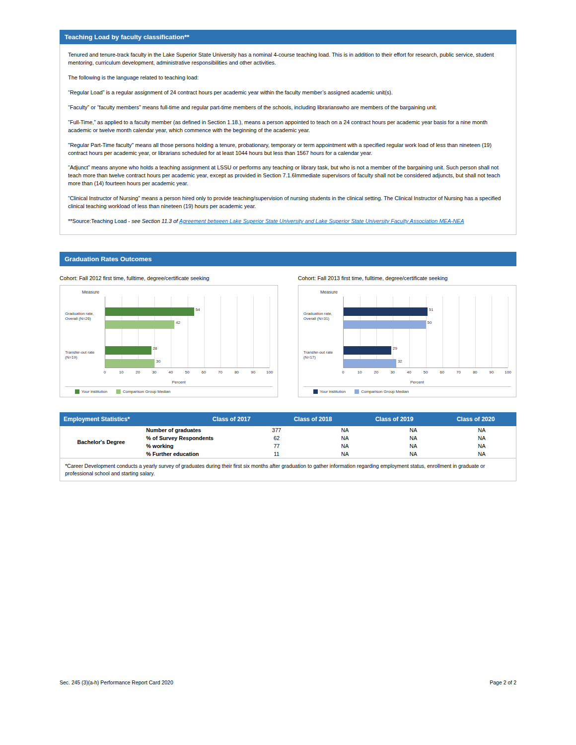Teaching Load by faculty classification**
Tenured and tenure-track faculty in the Lake Superior State University has a nominal 4-course teaching load. This is in addition to their effort for research, public service, student mentoring, curriculum development, administrative responsibilities and other activities.
The following is the language related to teaching load:
“Regular Load” is a regular assignment of 24 contract hours per academic year within the faculty member’s assigned academic unit(s).
“Faculty” or “faculty members” means full-time and regular part-time members of the schools, including librarianswho are members of the bargaining unit.
“Full-Time,” as applied to a faculty member (as defined in Section 1.18.), means a person appointed to teach on a 24 contract hours per academic year basis for a nine month academic or twelve month calendar year, which commence with the beginning of the academic year.
"Regular Part-Time faculty" means all those persons holding a tenure, probationary, temporary or term appointment with a specified regular work load of less than nineteen (19) contract hours per academic year, or librarians scheduled for at least 1044 hours but less than 1567 hours for a calendar year.
“Adjunct” means anyone who holds a teaching assignment at LSSU or performs any teaching or library task, but who is not a member of the bargaining unit. Such person shall not teach more than twelve contract hours per academic year, except as provided in Section 7.1.6Immediate supervisors of faculty shall not be considered adjuncts, but shall not teach more than (14) fourteen hours per academic year.
“Clinical Instructor of Nursing” means a person hired only to provide teaching/supervision of nursing students in the clinical setting. The Clinical Instructor of Nursing has a specified clinical teaching workload of less than nineteen (19) hours per academic year.
**Source:Teaching Load - see Section 11.3 of Agreement between Lake Superior State University and Lake Superior State University Faculty Association MEA-NEA
Graduation Rates Outcomes
Cohort: Fall 2012 first time, fulltime, degree/certificate seeking
Measure
Graduation rate,
Overall (N=26)
Transfer-out rate
(N=19)
54
42
28
30
0 10 20 30 40 50 60 70 80 90 100
Percent
Your institution
Comparison Group Median
Cohort: Fall 2013 first time, fulltime, degree/certificate seeking
Measure
Graduation rate,
Overall (N=31)
Transfer-out rate
(N=17)
51
50
29
32
0 10 20 30 40 50 60 70 80 90 100
Percent
Your institution
Comparison Group Median
| Employment Statistics* | Class of 2017 | Class of 2018 | Class of 2019 | Class of 2020 |
| --- | --- | --- | --- | --- |
| Bachelor's Degree | Number of graduates | 377 | NA | NA | NA |
| % of Survey Respondents | 62 | NA | NA | NA |
| % working | 77 | NA | NA | NA |
| % Further education | 11 | NA | NA | NA |
*Career Development conducts a yearly survey of graduates during their first six months after graduation to gather information regarding employment status, enrollment in graduate or professional school and starting salary.
Sec. 245 (3)(a-h) Performance Report Card 2020
Page 2 of 2